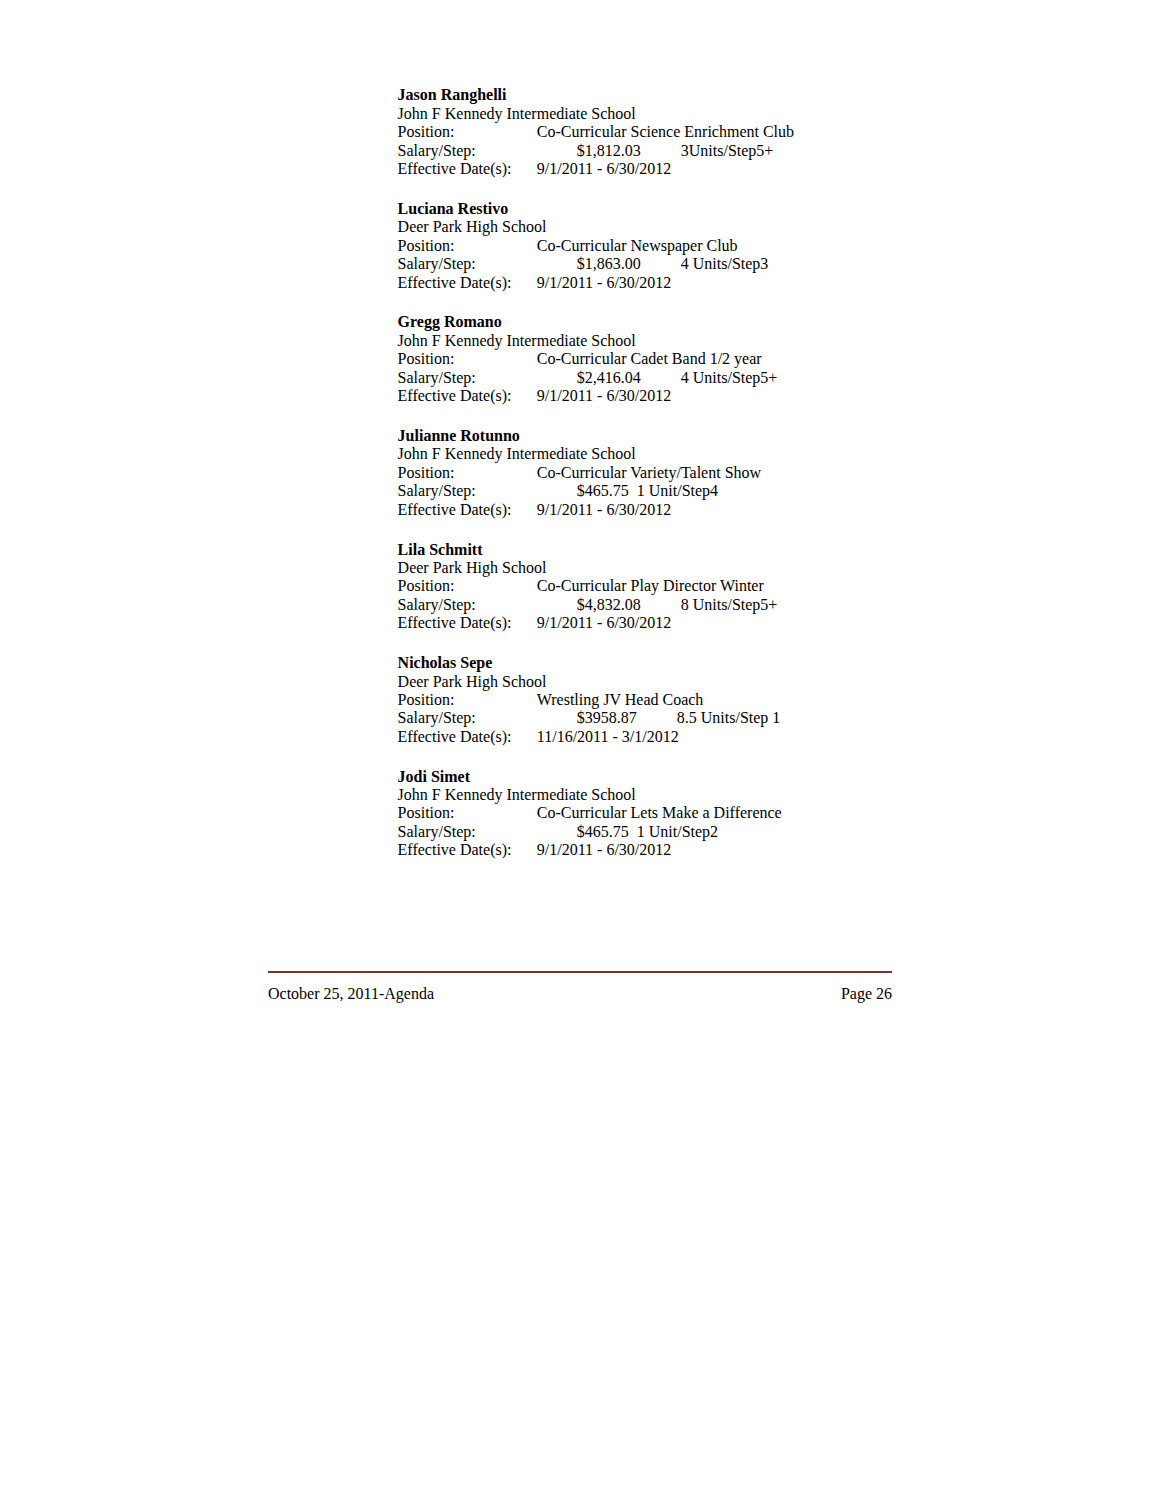Jason Ranghelli
John F Kennedy Intermediate School
Position: Co-Curricular Science Enrichment Club
Salary/Step: $1,812.03 3Units/Step5+
Effective Date(s): 9/1/2011 - 6/30/2012
Luciana Restivo
Deer Park High School
Position: Co-Curricular Newspaper Club
Salary/Step: $1,863.00 4 Units/Step3
Effective Date(s): 9/1/2011 - 6/30/2012
Gregg Romano
John F Kennedy Intermediate School
Position: Co-Curricular Cadet Band 1/2 year
Salary/Step: $2,416.04 4 Units/Step5+
Effective Date(s): 9/1/2011 - 6/30/2012
Julianne Rotunno
John F Kennedy Intermediate School
Position: Co-Curricular Variety/Talent Show
Salary/Step: $465.75 1 Unit/Step4
Effective Date(s): 9/1/2011 - 6/30/2012
Lila Schmitt
Deer Park High School
Position: Co-Curricular Play Director Winter
Salary/Step: $4,832.08 8 Units/Step5+
Effective Date(s): 9/1/2011 - 6/30/2012
Nicholas Sepe
Deer Park High School
Position: Wrestling JV Head Coach
Salary/Step: $3958.87 8.5 Units/Step 1
Effective Date(s): 11/16/2011 - 3/1/2012
Jodi Simet
John F Kennedy Intermediate School
Position: Co-Curricular Lets Make a Difference
Salary/Step: $465.75 1 Unit/Step2
Effective Date(s): 9/1/2011 - 6/30/2012
October 25, 2011-Agenda Page 26